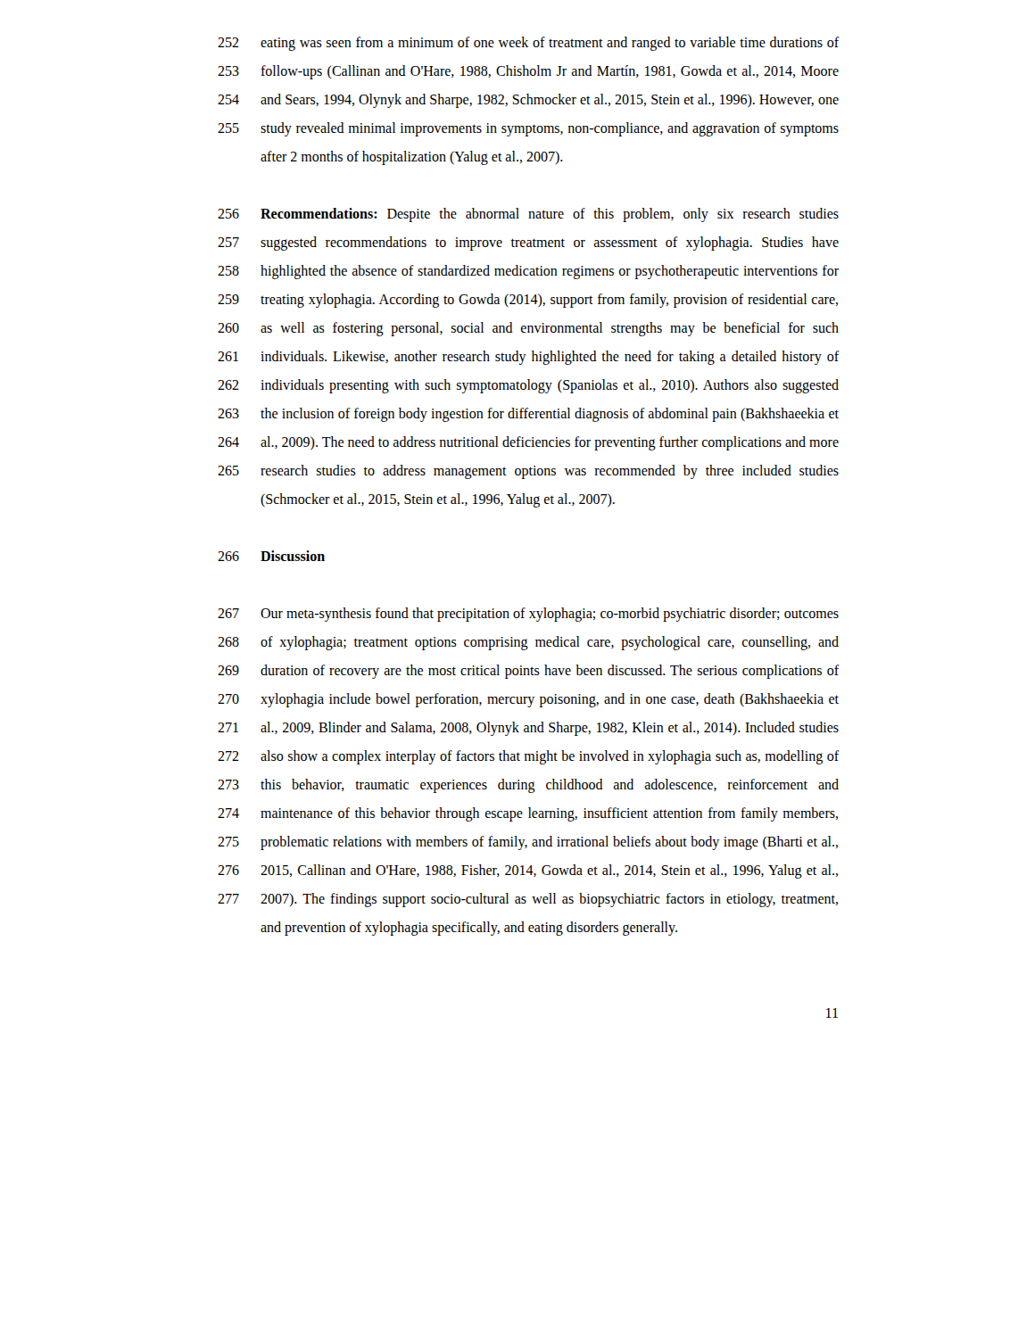252 253 254 255
eating was seen from a minimum of one week of treatment and ranged to variable time durations of follow-ups (Callinan and O'Hare, 1988, Chisholm Jr and Martín, 1981, Gowda et al., 2014, Moore and Sears, 1994, Olynyk and Sharpe, 1982, Schmocker et al., 2015, Stein et al., 1996). However, one study revealed minimal improvements in symptoms, non-compliance, and aggravation of symptoms after 2 months of hospitalization (Yalug et al., 2007).
256 257 258 259 260 261 262 263 264 265
Recommendations: Despite the abnormal nature of this problem, only six research studies suggested recommendations to improve treatment or assessment of xylophagia. Studies have highlighted the absence of standardized medication regimens or psychotherapeutic interventions for treating xylophagia. According to Gowda (2014), support from family, provision of residential care, as well as fostering personal, social and environmental strengths may be beneficial for such individuals. Likewise, another research study highlighted the need for taking a detailed history of individuals presenting with such symptomatology (Spaniolas et al., 2010). Authors also suggested the inclusion of foreign body ingestion for differential diagnosis of abdominal pain (Bakhshaeekia et al., 2009). The need to address nutritional deficiencies for preventing further complications and more research studies to address management options was recommended by three included studies (Schmocker et al., 2015, Stein et al., 1996, Yalug et al., 2007).
266
Discussion
267 268 269 270 271 272 273 274 275 276 277
Our meta-synthesis found that precipitation of xylophagia; co-morbid psychiatric disorder; outcomes of xylophagia; treatment options comprising medical care, psychological care, counselling, and duration of recovery are the most critical points have been discussed. The serious complications of xylophagia include bowel perforation, mercury poisoning, and in one case, death (Bakhshaeekia et al., 2009, Blinder and Salama, 2008, Olynyk and Sharpe, 1982, Klein et al., 2014). Included studies also show a complex interplay of factors that might be involved in xylophagia such as, modelling of this behavior, traumatic experiences during childhood and adolescence, reinforcement and maintenance of this behavior through escape learning, insufficient attention from family members, problematic relations with members of family, and irrational beliefs about body image (Bharti et al., 2015, Callinan and O'Hare, 1988, Fisher, 2014, Gowda et al., 2014, Stein et al., 1996, Yalug et al., 2007). The findings support socio-cultural as well as biopsychiatric factors in etiology, treatment, and prevention of xylophagia specifically, and eating disorders generally.
11